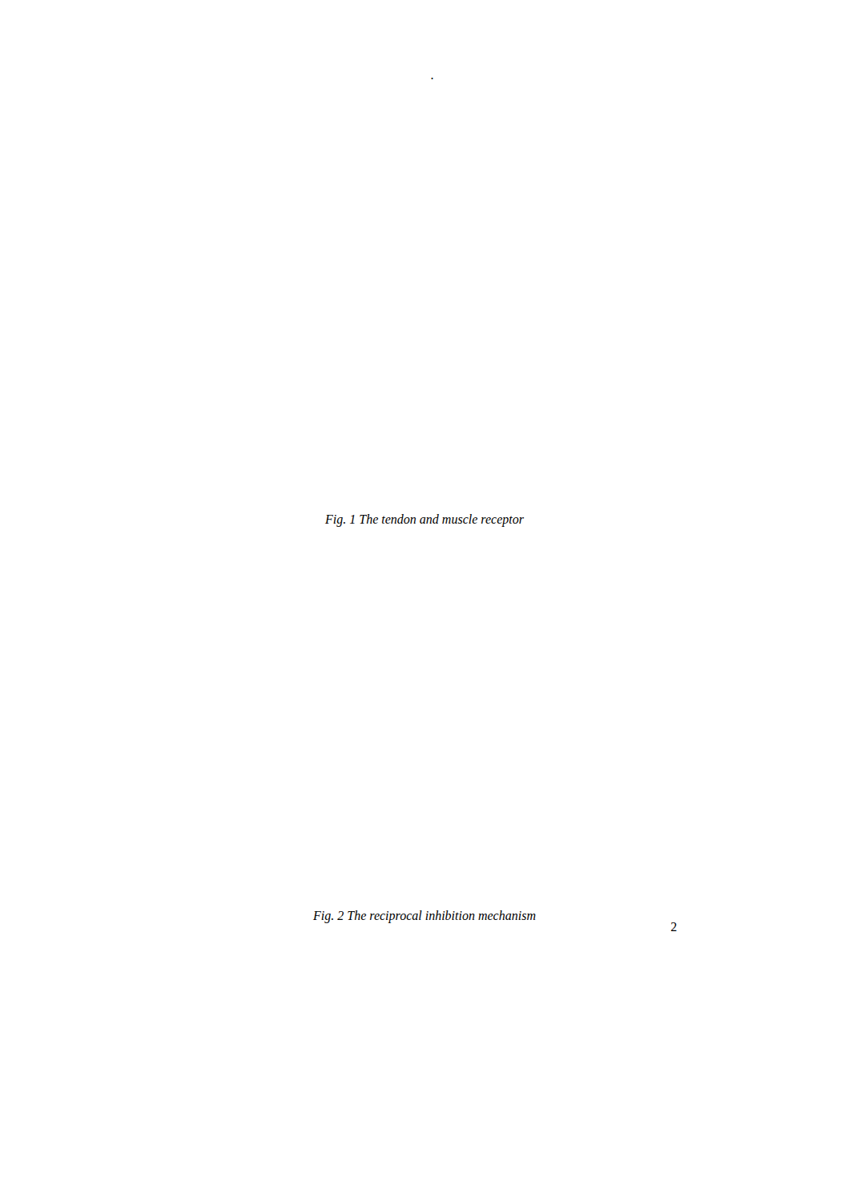.
Fig. 1 The tendon and muscle receptor
Fig. 2 The reciprocal inhibition mechanism
2